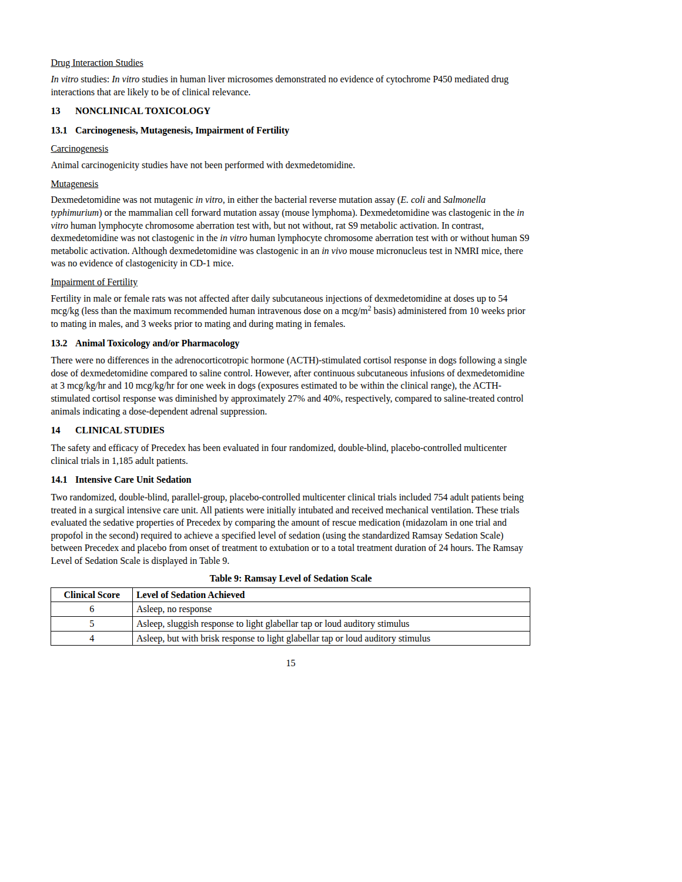Drug Interaction Studies
In vitro studies: In vitro studies in human liver microsomes demonstrated no evidence of cytochrome P450 mediated drug interactions that are likely to be of clinical relevance.
13 NONCLINICAL TOXICOLOGY
13.1 Carcinogenesis, Mutagenesis, Impairment of Fertility
Carcinogenesis
Animal carcinogenicity studies have not been performed with dexmedetomidine.
Mutagenesis
Dexmedetomidine was not mutagenic in vitro, in either the bacterial reverse mutation assay (E. coli and Salmonella typhimurium) or the mammalian cell forward mutation assay (mouse lymphoma). Dexmedetomidine was clastogenic in the in vitro human lymphocyte chromosome aberration test with, but not without, rat S9 metabolic activation. In contrast, dexmedetomidine was not clastogenic in the in vitro human lymphocyte chromosome aberration test with or without human S9 metabolic activation. Although dexmedetomidine was clastogenic in an in vivo mouse micronucleus test in NMRI mice, there was no evidence of clastogenicity in CD-1 mice.
Impairment of Fertility
Fertility in male or female rats was not affected after daily subcutaneous injections of dexmedetomidine at doses up to 54 mcg/kg (less than the maximum recommended human intravenous dose on a mcg/m2 basis) administered from 10 weeks prior to mating in males, and 3 weeks prior to mating and during mating in females.
13.2 Animal Toxicology and/or Pharmacology
There were no differences in the adrenocorticotropic hormone (ACTH)-stimulated cortisol response in dogs following a single dose of dexmedetomidine compared to saline control. However, after continuous subcutaneous infusions of dexmedetomidine at 3 mcg/kg/hr and 10 mcg/kg/hr for one week in dogs (exposures estimated to be within the clinical range), the ACTH-stimulated cortisol response was diminished by approximately 27% and 40%, respectively, compared to saline-treated control animals indicating a dose-dependent adrenal suppression.
14 CLINICAL STUDIES
The safety and efficacy of Precedex has been evaluated in four randomized, double-blind, placebo-controlled multicenter clinical trials in 1,185 adult patients.
14.1 Intensive Care Unit Sedation
Two randomized, double-blind, parallel-group, placebo-controlled multicenter clinical trials included 754 adult patients being treated in a surgical intensive care unit. All patients were initially intubated and received mechanical ventilation. These trials evaluated the sedative properties of Precedex by comparing the amount of rescue medication (midazolam in one trial and propofol in the second) required to achieve a specified level of sedation (using the standardized Ramsay Sedation Scale) between Precedex and placebo from onset of treatment to extubation or to a total treatment duration of 24 hours. The Ramsay Level of Sedation Scale is displayed in Table 9.
Table 9: Ramsay Level of Sedation Scale
| Clinical Score | Level of Sedation Achieved |
| --- | --- |
| 6 | Asleep, no response |
| 5 | Asleep, sluggish response to light glabellar tap or loud auditory stimulus |
| 4 | Asleep, but with brisk response to light glabellar tap or loud auditory stimulus |
15